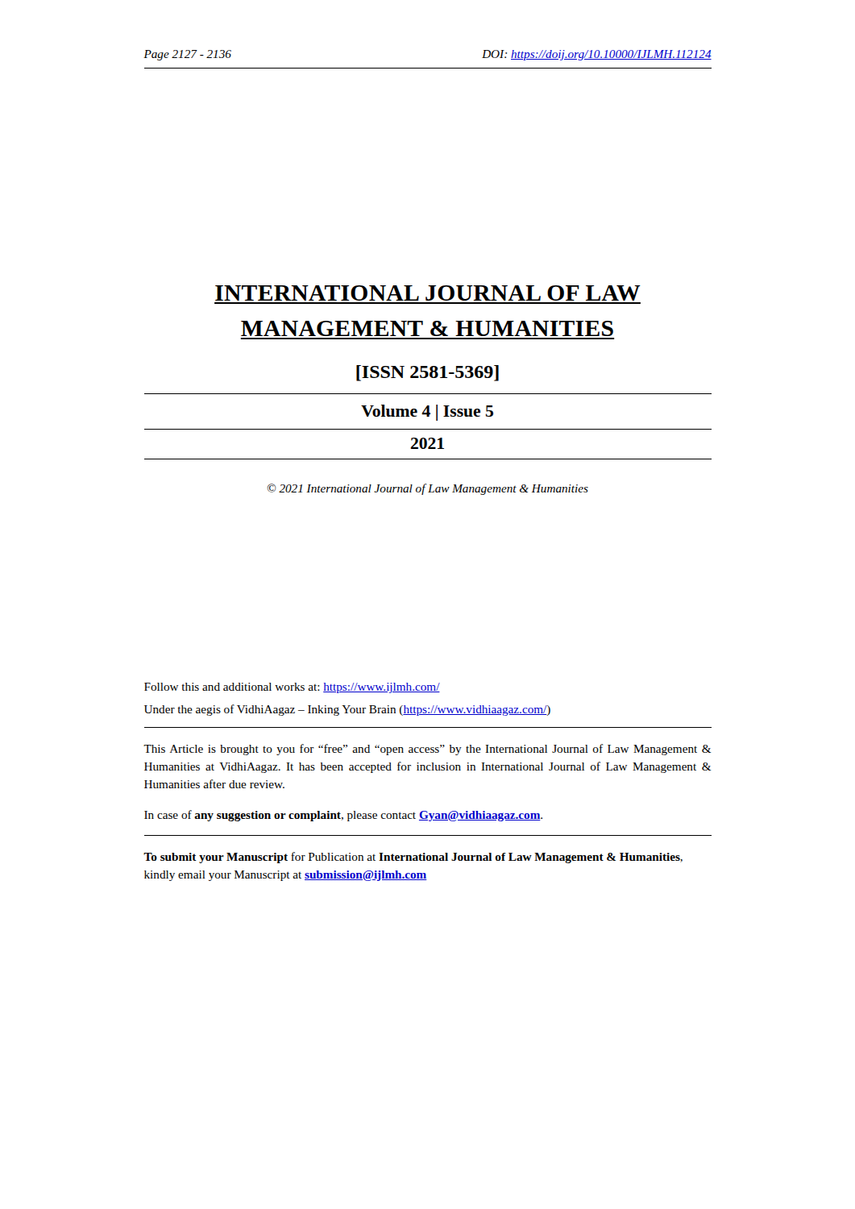Page 2127 - 2136 DOI: https://doij.org/10.10000/IJLMH.112124
INTERNATIONAL JOURNAL OF LAW
MANAGEMENT & HUMANITIES
[ISSN 2581-5369]
Volume 4 | Issue 5
2021
© 2021 International Journal of Law Management & Humanities
Follow this and additional works at: https://www.ijlmh.com/
Under the aegis of VidhiAagaz – Inking Your Brain (https://www.vidhiaagaz.com/)
This Article is brought to you for “free” and “open access” by the International Journal of Law Management & Humanities at VidhiAagaz. It has been accepted for inclusion in International Journal of Law Management & Humanities after due review.
In case of any suggestion or complaint, please contact Gyan@vidhiaagaz.com.
To submit your Manuscript for Publication at International Journal of Law Management & Humanities, kindly email your Manuscript at submission@ijlmh.com